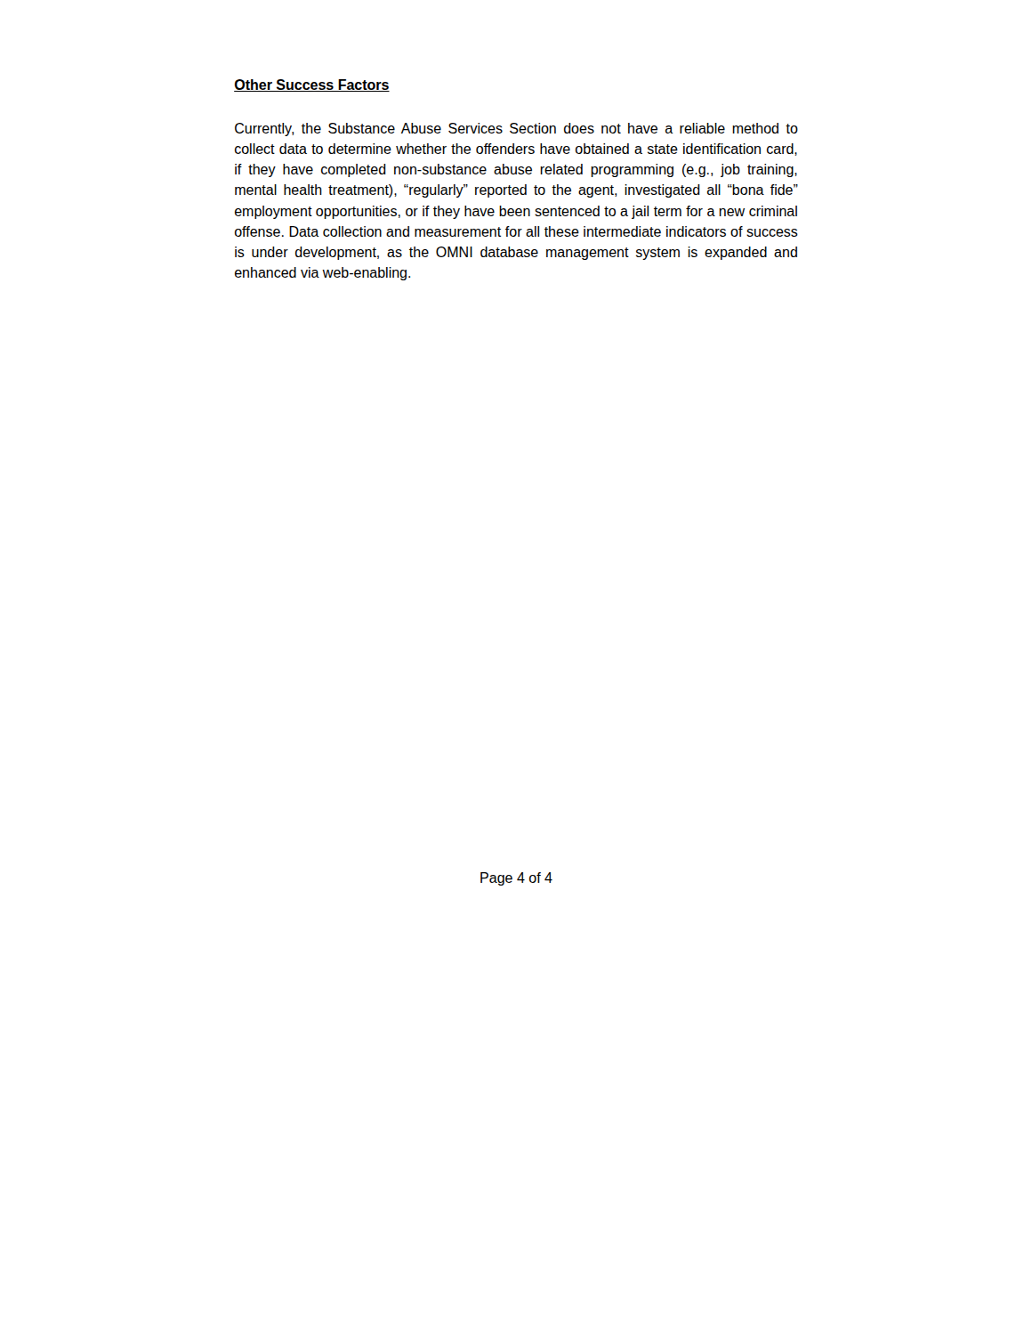Other Success Factors
Currently, the Substance Abuse Services Section does not have a reliable method to collect data to determine whether the offenders have obtained a state identification card, if they have completed non-substance abuse related programming (e.g., job training, mental health treatment), “regularly” reported to the agent, investigated all “bona fide” employment opportunities, or if they have been sentenced to a jail term for a new criminal offense. Data collection and measurement for all these intermediate indicators of success is under development, as the OMNI database management system is expanded and enhanced via web-enabling.
Page 4 of 4